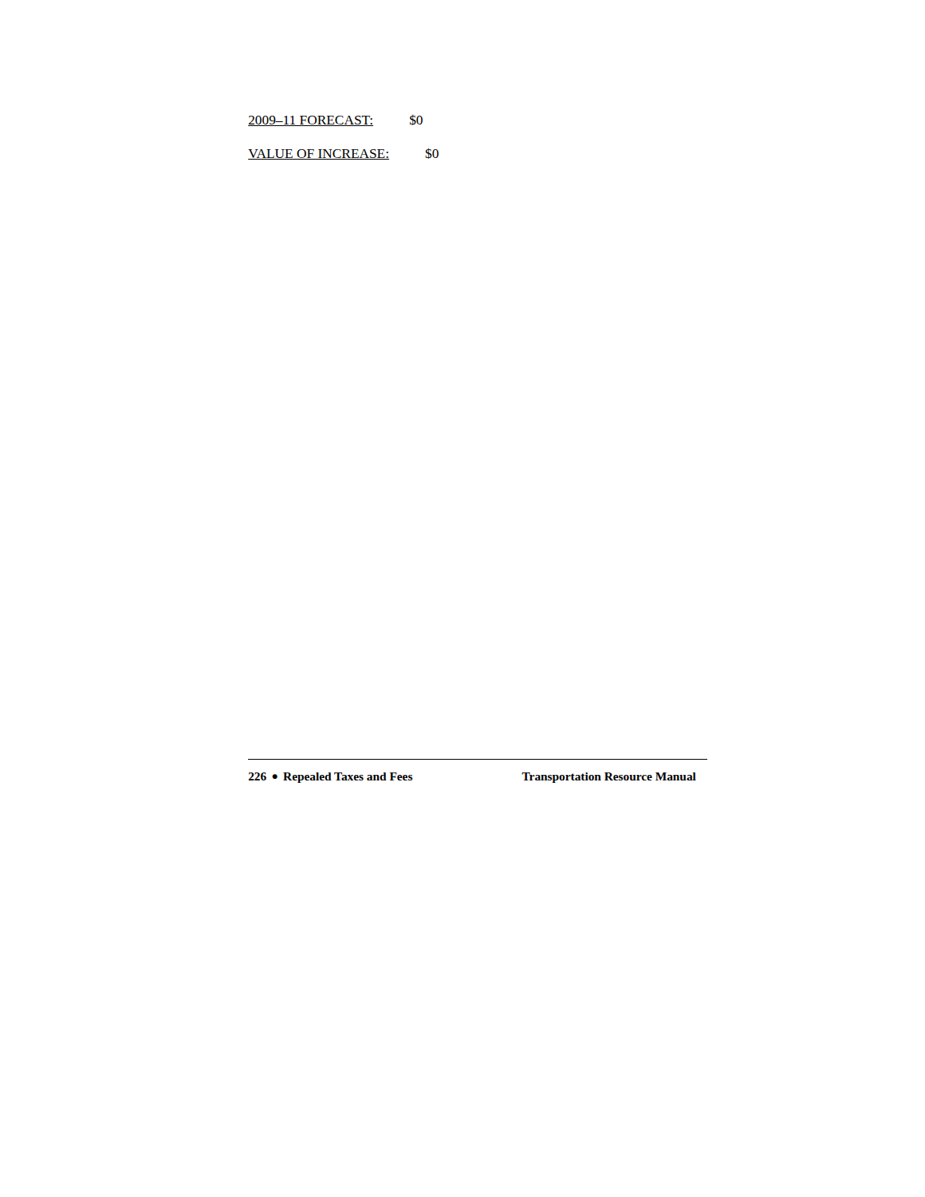2009–11 FORECAST:$0
VALUE OF INCREASE:$0
226 ● Repealed Taxes and Fees Transportation Resource Manual